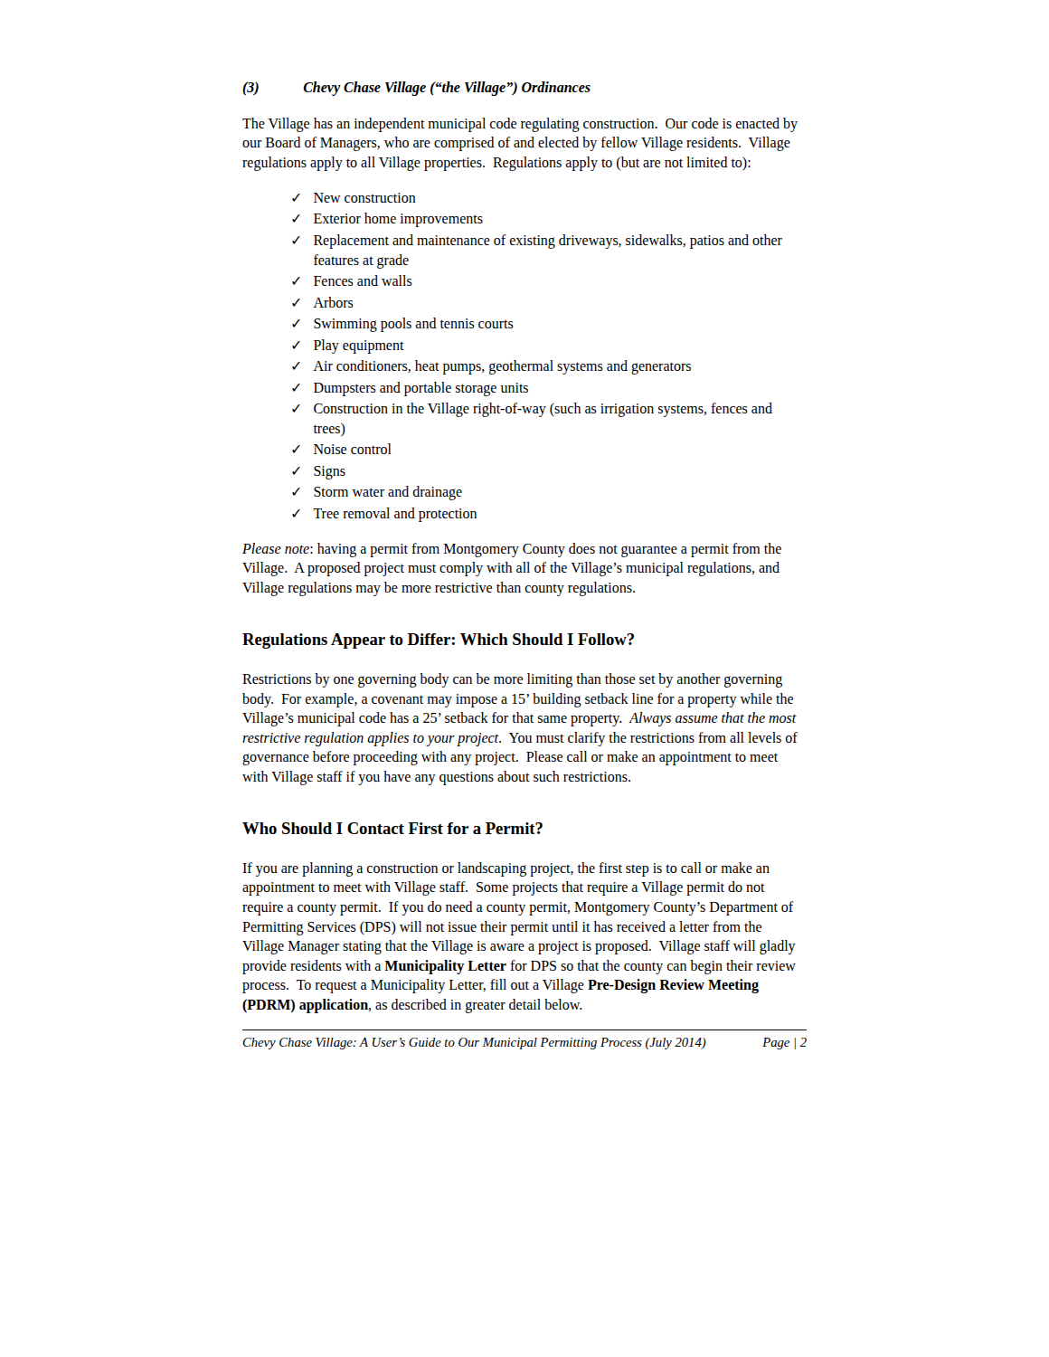(3) Chevy Chase Village (“the Village”) Ordinances
The Village has an independent municipal code regulating construction. Our code is enacted by our Board of Managers, who are comprised of and elected by fellow Village residents. Village regulations apply to all Village properties. Regulations apply to (but are not limited to):
New construction
Exterior home improvements
Replacement and maintenance of existing driveways, sidewalks, patios and other features at grade
Fences and walls
Arbors
Swimming pools and tennis courts
Play equipment
Air conditioners, heat pumps, geothermal systems and generators
Dumpsters and portable storage units
Construction in the Village right-of-way (such as irrigation systems, fences and trees)
Noise control
Signs
Storm water and drainage
Tree removal and protection
Please note: having a permit from Montgomery County does not guarantee a permit from the Village. A proposed project must comply with all of the Village’s municipal regulations, and Village regulations may be more restrictive than county regulations.
Regulations Appear to Differ: Which Should I Follow?
Restrictions by one governing body can be more limiting than those set by another governing body. For example, a covenant may impose a 15’ building setback line for a property while the Village’s municipal code has a 25’ setback for that same property. Always assume that the most restrictive regulation applies to your project. You must clarify the restrictions from all levels of governance before proceeding with any project. Please call or make an appointment to meet with Village staff if you have any questions about such restrictions.
Who Should I Contact First for a Permit?
If you are planning a construction or landscaping project, the first step is to call or make an appointment to meet with Village staff. Some projects that require a Village permit do not require a county permit. If you do need a county permit, Montgomery County’s Department of Permitting Services (DPS) will not issue their permit until it has received a letter from the Village Manager stating that the Village is aware a project is proposed. Village staff will gladly provide residents with a Municipality Letter for DPS so that the county can begin their review process. To request a Municipality Letter, fill out a Village Pre-Design Review Meeting (PDRM) application, as described in greater detail below.
Chevy Chase Village: A User’s Guide to Our Municipal Permitting Process (July 2014) Page | 2